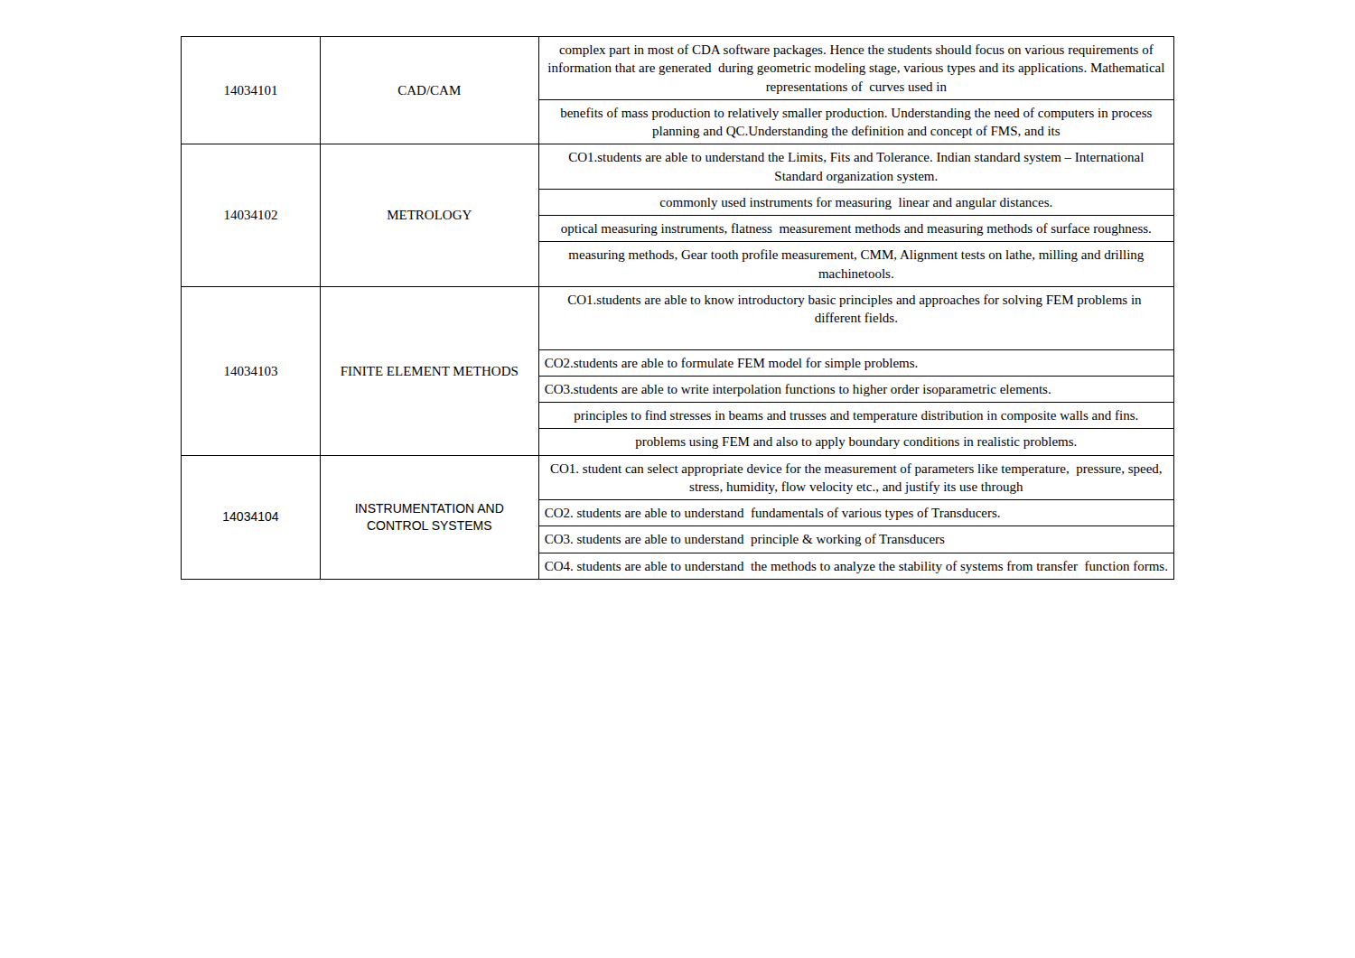| 14034101 | CAD/CAM | complex part in most of CDA software packages. Hence the students should focus on various requirements of information that are generated during geometric modeling stage, various types and its applications. Mathematical representations of curves used in |
| benefits of mass production to relatively smaller production. Understanding the need of computers in process planning and QC.Understanding the definition and concept of FMS, and its |
| 14034102 | METROLOGY | CO1.students are able to understand the Limits, Fits and Tolerance. Indian standard system – International Standard organization system. |
| commonly used instruments for measuring linear and angular distances. |
| optical measuring instruments, flatness measurement methods and measuring methods of surface roughness. |
| measuring methods, Gear tooth profile measurement, CMM, Alignment tests on lathe, milling and drilling machinetools. |
| 14034103 | FINITE ELEMENT METHODS | CO1.students are able to know introductory basic principles and approaches for solving FEM problems in different fields. |
| CO2.students are able to formulate FEM model for simple problems. |
| CO3.students are able to write interpolation functions to higher order isoparametric elements. |
| principles to find stresses in beams and trusses and temperature distribution in composite walls and fins. |
| problems using FEM and also to apply boundary conditions in realistic problems. |
| 14034104 | INSTRUMENTATION AND CONTROL SYSTEMS | CO1. student can select appropriate device for the measurement of parameters like temperature, pressure, speed, stress, humidity, flow velocity etc., and justify its use through |
| CO2. students are able to understand fundamentals of various types of Transducers. |
| CO3. students are able to understand principle & working of Transducers |
| CO4. students are able to understand the methods to analyze the stability of systems from transfer function forms. |